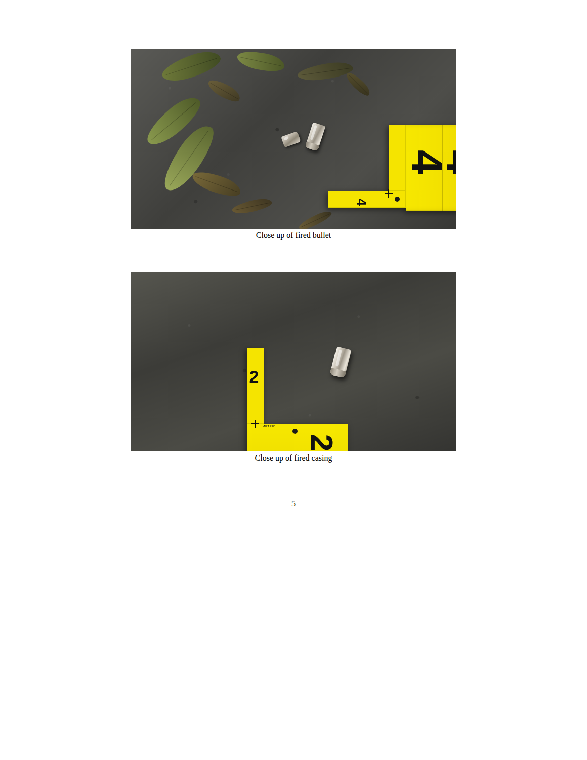4 4
4
EVIDENCE SCALE
Close up of fired bullet
2
2
METRIC
Close up of fired casing
5